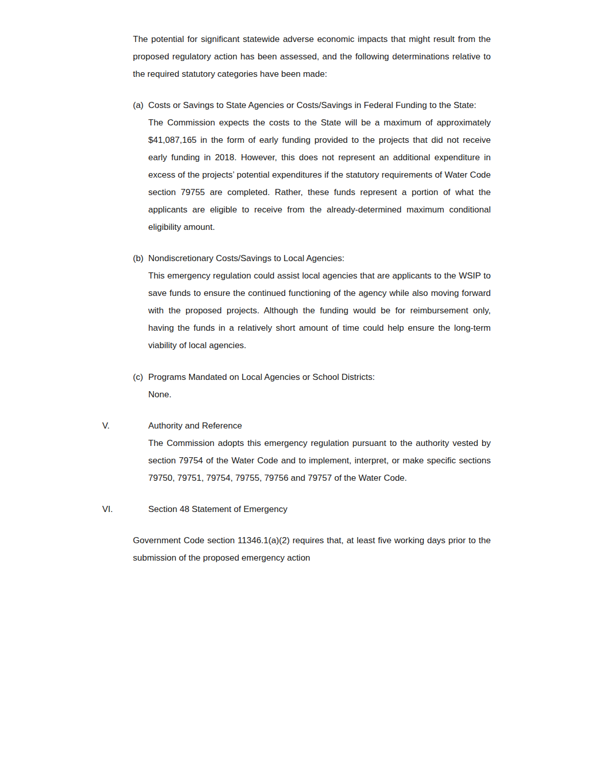The potential for significant statewide adverse economic impacts that might result from the proposed regulatory action has been assessed, and the following determinations relative to the required statutory categories have been made:
(a) Costs or Savings to State Agencies or Costs/Savings in Federal Funding to the State: The Commission expects the costs to the State will be a maximum of approximately $41,087,165 in the form of early funding provided to the projects that did not receive early funding in 2018. However, this does not represent an additional expenditure in excess of the projects’ potential expenditures if the statutory requirements of Water Code section 79755 are completed. Rather, these funds represent a portion of what the applicants are eligible to receive from the already-determined maximum conditional eligibility amount.
(b) Nondiscretionary Costs/Savings to Local Agencies: This emergency regulation could assist local agencies that are applicants to the WSIP to save funds to ensure the continued functioning of the agency while also moving forward with the proposed projects. Although the funding would be for reimbursement only, having the funds in a relatively short amount of time could help ensure the long-term viability of local agencies.
(c) Programs Mandated on Local Agencies or School Districts: None.
V. Authority and Reference The Commission adopts this emergency regulation pursuant to the authority vested by section 79754 of the Water Code and to implement, interpret, or make specific sections 79750, 79751, 79754, 79755, 79756 and 79757 of the Water Code.
VI. Section 48 Statement of Emergency
Government Code section 11346.1(a)(2) requires that, at least five working days prior to the submission of the proposed emergency action